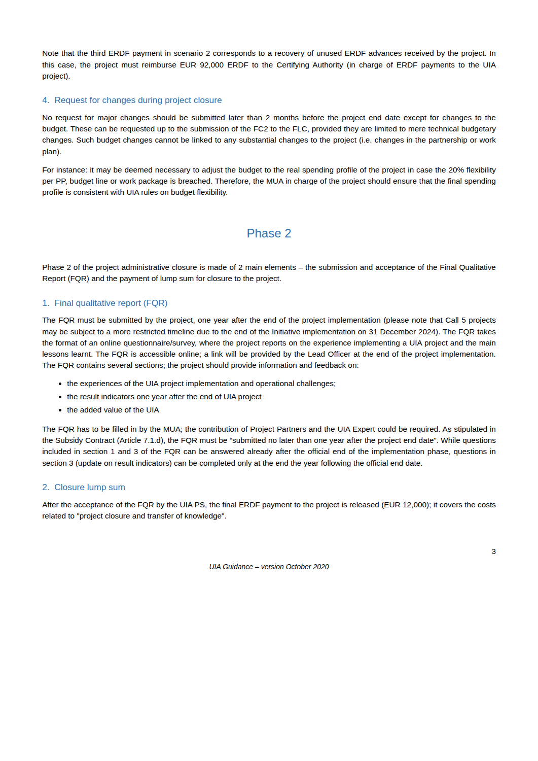Note that the third ERDF payment in scenario 2 corresponds to a recovery of unused ERDF advances received by the project. In this case, the project must reimburse EUR 92,000 ERDF to the Certifying Authority (in charge of ERDF payments to the UIA project).
4. Request for changes during project closure
No request for major changes should be submitted later than 2 months before the project end date except for changes to the budget. These can be requested up to the submission of the FC2 to the FLC, provided they are limited to mere technical budgetary changes. Such budget changes cannot be linked to any substantial changes to the project (i.e. changes in the partnership or work plan).
For instance: it may be deemed necessary to adjust the budget to the real spending profile of the project in case the 20% flexibility per PP, budget line or work package is breached. Therefore, the MUA in charge of the project should ensure that the final spending profile is consistent with UIA rules on budget flexibility.
Phase 2
Phase 2 of the project administrative closure is made of 2 main elements – the submission and acceptance of the Final Qualitative Report (FQR) and the payment of lump sum for closure to the project.
1. Final qualitative report (FQR)
The FQR must be submitted by the project, one year after the end of the project implementation (please note that Call 5 projects may be subject to a more restricted timeline due to the end of the Initiative implementation on 31 December 2024). The FQR takes the format of an online questionnaire/survey, where the project reports on the experience implementing a UIA project and the main lessons learnt. The FQR is accessible online; a link will be provided by the Lead Officer at the end of the project implementation. The FQR contains several sections; the project should provide information and feedback on:
the experiences of the UIA project implementation and operational challenges;
the result indicators one year after the end of UIA project
the added value of the UIA
The FQR has to be filled in by the MUA; the contribution of Project Partners and the UIA Expert could be required. As stipulated in the Subsidy Contract (Article 7.1.d), the FQR must be “submitted no later than one year after the project end date”. While questions included in section 1 and 3 of the FQR can be answered already after the official end of the implementation phase, questions in section 3 (update on result indicators) can be completed only at the end the year following the official end date.
2. Closure lump sum
After the acceptance of the FQR by the UIA PS, the final ERDF payment to the project is released (EUR 12,000); it covers the costs related to "project closure and transfer of knowledge".
3
UIA Guidance – version October 2020